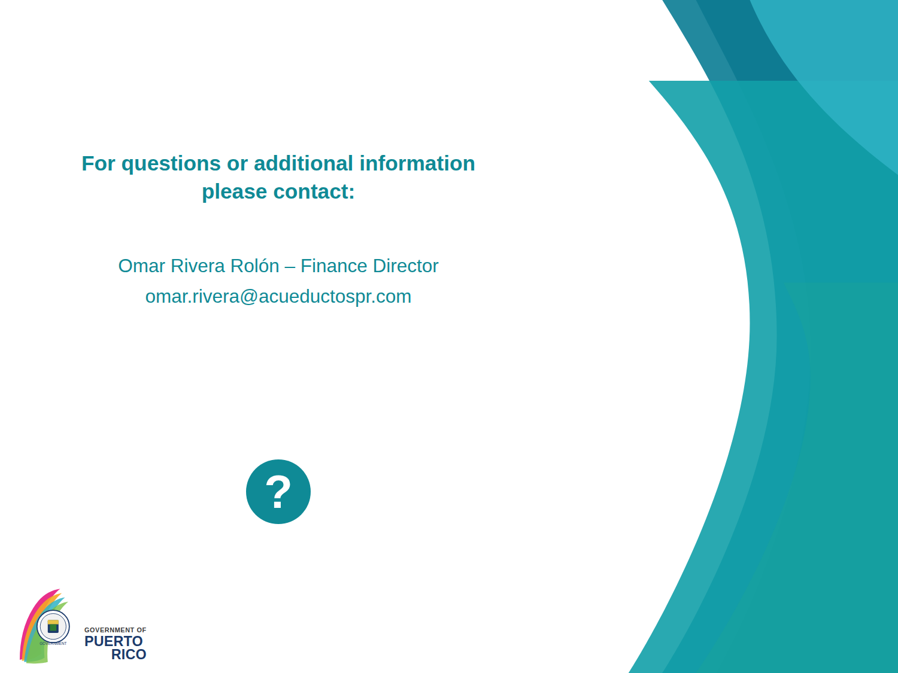For questions or additional information please contact:
Omar Rivera Rolón – Finance Director
omar.rivera@acueductospr.com
?
GOVERNMENT
GOVERNMENT OF
PUERTORICO